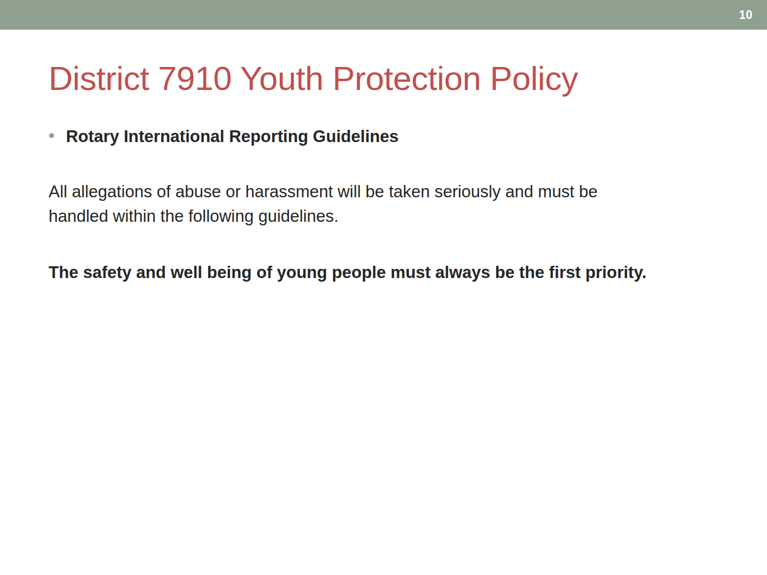10
District 7910 Youth Protection Policy
Rotary International Reporting Guidelines
All allegations of abuse or harassment will be taken seriously and must be handled within the following guidelines.
The safety and well being of young people must always be the first priority.